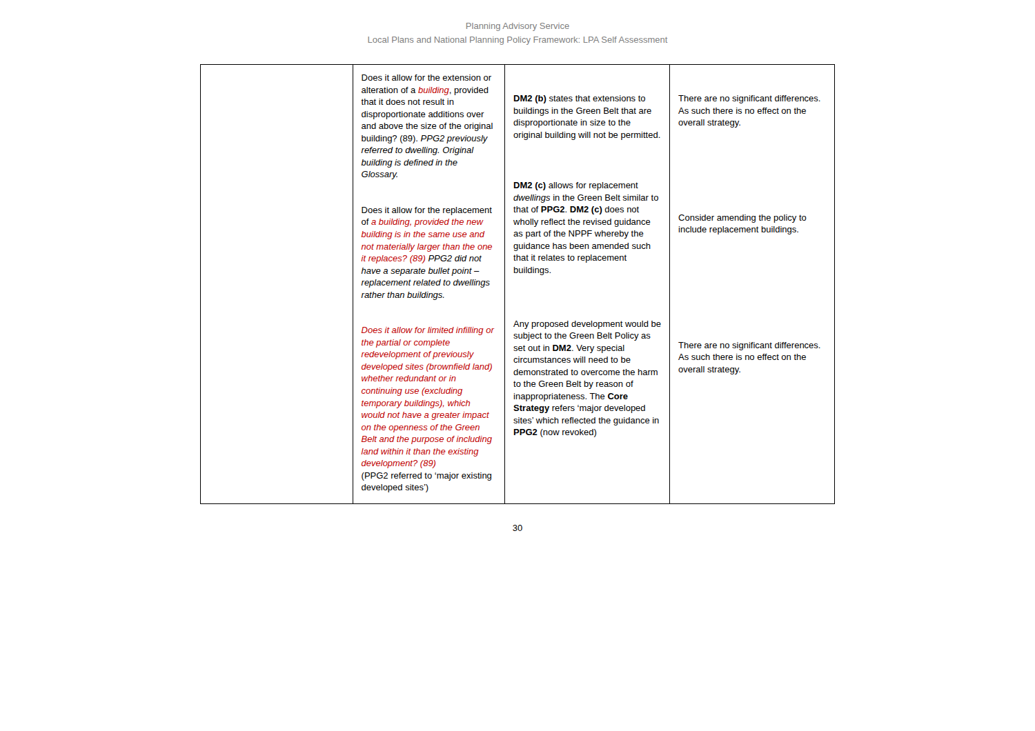Planning Advisory Service
Local Plans and National Planning Policy Framework: LPA Self Assessment
| | Does it allow for the extension or alteration of a building , provided that it does not result in disproportionate additions over and above the size of the original building? (89). PPG2 previously referred to dwelling. Original building is defined in the Glossary. Does it allow for the replacement of a building, provided the new building is in the same use and not materially larger than the one it replaces? (89) PPG2 did not have a separate bullet point – replacement related to dwellings rather than buildings. Does it allow for limited infilling or the partial or complete redevelopment of previously developed sites (brownfield land) whether redundant or in continuing use (excluding temporary buildings), which would not have a greater impact on the openness of the Green Belt and the purpose of including land within it than the existing development? (89) (PPG2 referred to ‘major existing developed sites’) | DM2 (b) states that extensions to buildings in the Green Belt that are disproportionate in size to the original building will not be permitted. DM2 (c) allows for replacement dwellings in the Green Belt similar to that of PPG2 . DM2 (c) does not wholly reflect the revised guidance as part of the NPPF whereby the guidance has been amended such that it relates to replacement buildings. Any proposed development would be subject to the Green Belt Policy as set out in DM2 . Very special circumstances will need to be demonstrated to overcome the harm to the Green Belt by reason of inappropriateness. The Core Strategy refers ‘major developed sites’ which reflected the guidance in PPG2 (now revoked) | There are no significant differences. As such there is no effect on the overall strategy. Consider amending the policy to include replacement buildings. There are no significant differences. As such there is no effect on the overall strategy. |
30